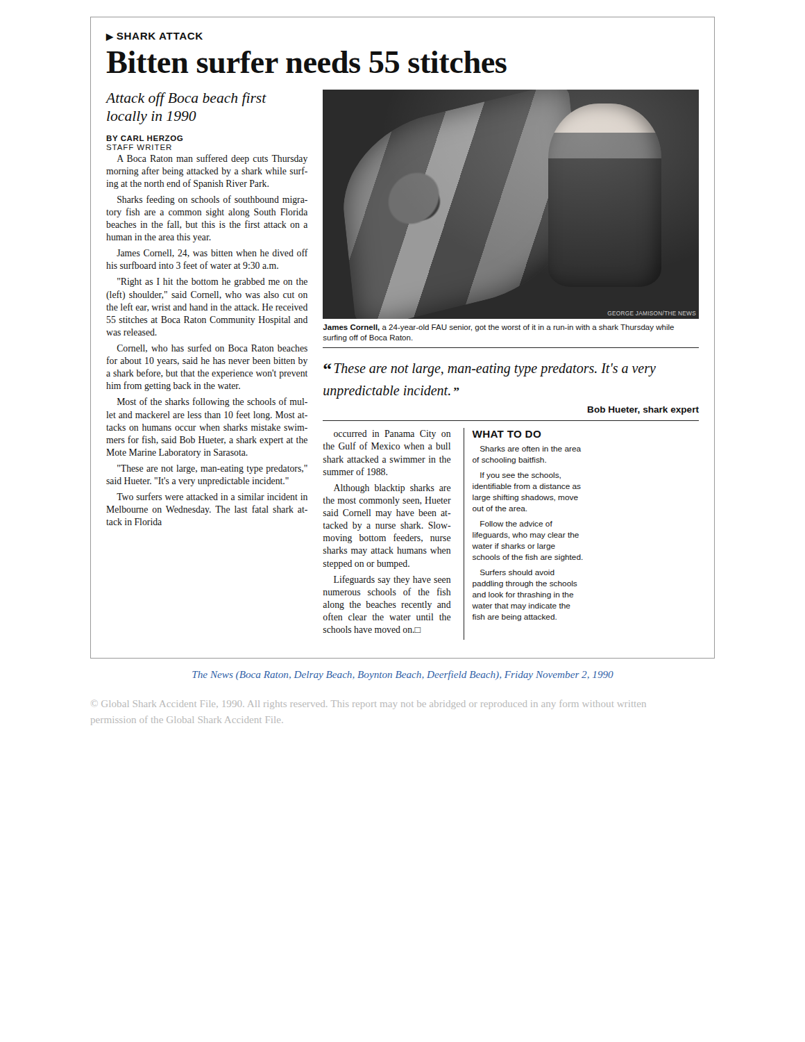SHARK ATTACK
Bitten surfer needs 55 stitches
Attack off Boca beach first locally in 1990
BY CARL HERZOG STAFF WRITER
A Boca Raton man suffered deep cuts Thursday morning after being attacked by a shark while surfing at the north end of Spanish River Park.
Sharks feeding on schools of southbound migratory fish are a common sight along South Florida beaches in the fall, but this is the first attack on a human in the area this year.
James Cornell, 24, was bitten when he dived off his surfboard into 3 feet of water at 9:30 a.m.
"Right as I hit the bottom he grabbed me on the (left) shoulder," said Cornell, who was also cut on the left ear, wrist and hand in the attack. He received 55 stitches at Boca Raton Community Hospital and was released.
Cornell, who has surfed on Boca Raton beaches for about 10 years, said he has never been bitten by a shark before, but that the experience won't prevent him from getting back in the water.
Most of the sharks following the schools of mullet and mackerel are less than 10 feet long. Most attacks on humans occur when sharks mistake swimmers for fish, said Bob Hueter, a shark expert at the Mote Marine Laboratory in Sarasota.
"These are not large, man-eating type predators," said Hueter. "It's a very unpredictable incident."
Two surfers were attacked in a similar incident in Melbourne on Wednesday. The last fatal shark attack in Florida
GEORGE JAMISON/THE NEWS
James Cornell, a 24-year-old FAU senior, got the worst of it in a run-in with a shark Thursday while surfing off of Boca Raton.
“These are not large, man-eating type predators. It's a very unpredictable incident.”
Bob Hueter, shark expert
occurred in Panama City on the Gulf of Mexico when a bull shark attacked a swimmer in the summer of 1988.
Although blacktip sharks are the most commonly seen, Hueter said Cornell may have been attacked by a nurse shark. Slow-moving bottom feeders, nurse sharks may attack humans when stepped on or bumped.
Lifeguards say they have seen numerous schools of the fish along the beaches recently and often clear the water until the schools have moved on.□
WHAT TO DO
Sharks are often in the area of schooling baitfish.
If you see the schools, identifiable from a distance as large shifting shadows, move out of the area.
Follow the advice of lifeguards, who may clear the water if sharks or large schools of the fish are sighted.
Surfers should avoid paddling through the schools and look for thrashing in the water that may indicate the fish are being attacked.
The News (Boca Raton, Delray Beach, Boynton Beach, Deerfield Beach), Friday November 2, 1990
© Global Shark Accident File, 1990. All rights reserved. This report may not be abridged or reproduced in any form without written permission of the Global Shark Accident File.